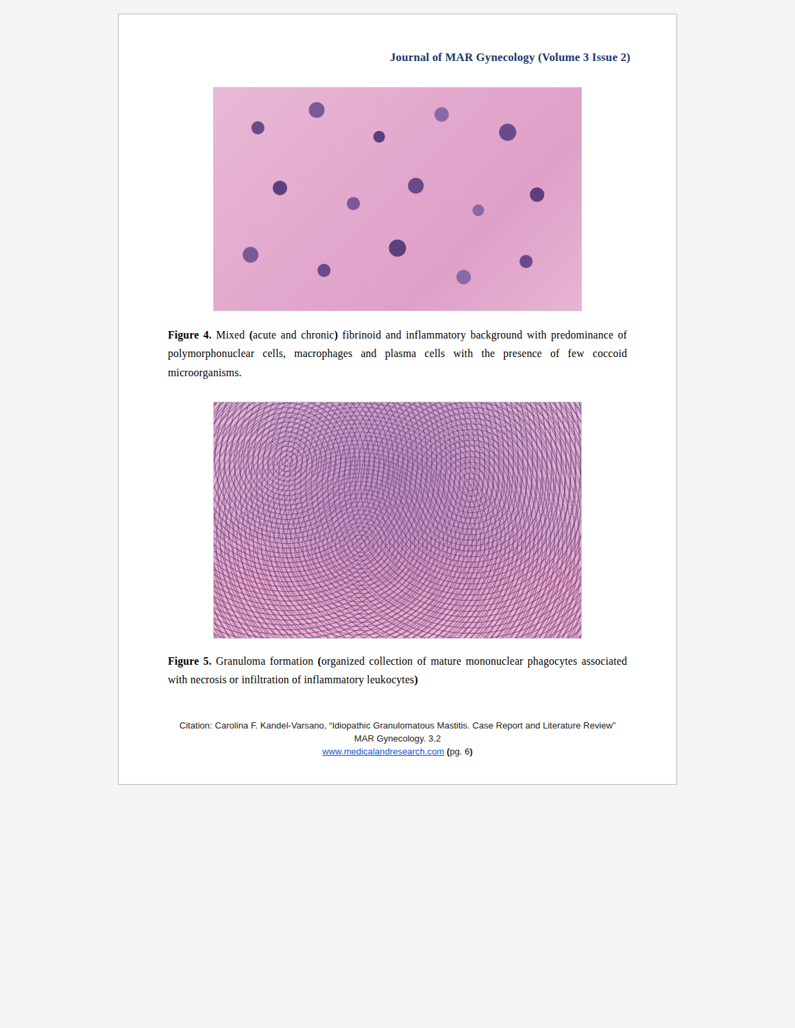Journal of MAR Gynecology (Volume 3 Issue 2)
Figure 4. Mixed (acute and chronic) fibrinoid and inflammatory background with predominance of polymorphonuclear cells, macrophages and plasma cells with the presence of few coccoid microorganisms.
Figure 5. Granuloma formation (organized collection of mature mononuclear phagocytes associated with necrosis or infiltration of inflammatory leukocytes)
Citation: Carolina F. Kandel-Varsano, “Idiopathic Granulomatous Mastitis. Case Report and Literature Review”
MAR Gynecology. 3.2
www.medicalandresearch.com (pg. 6)